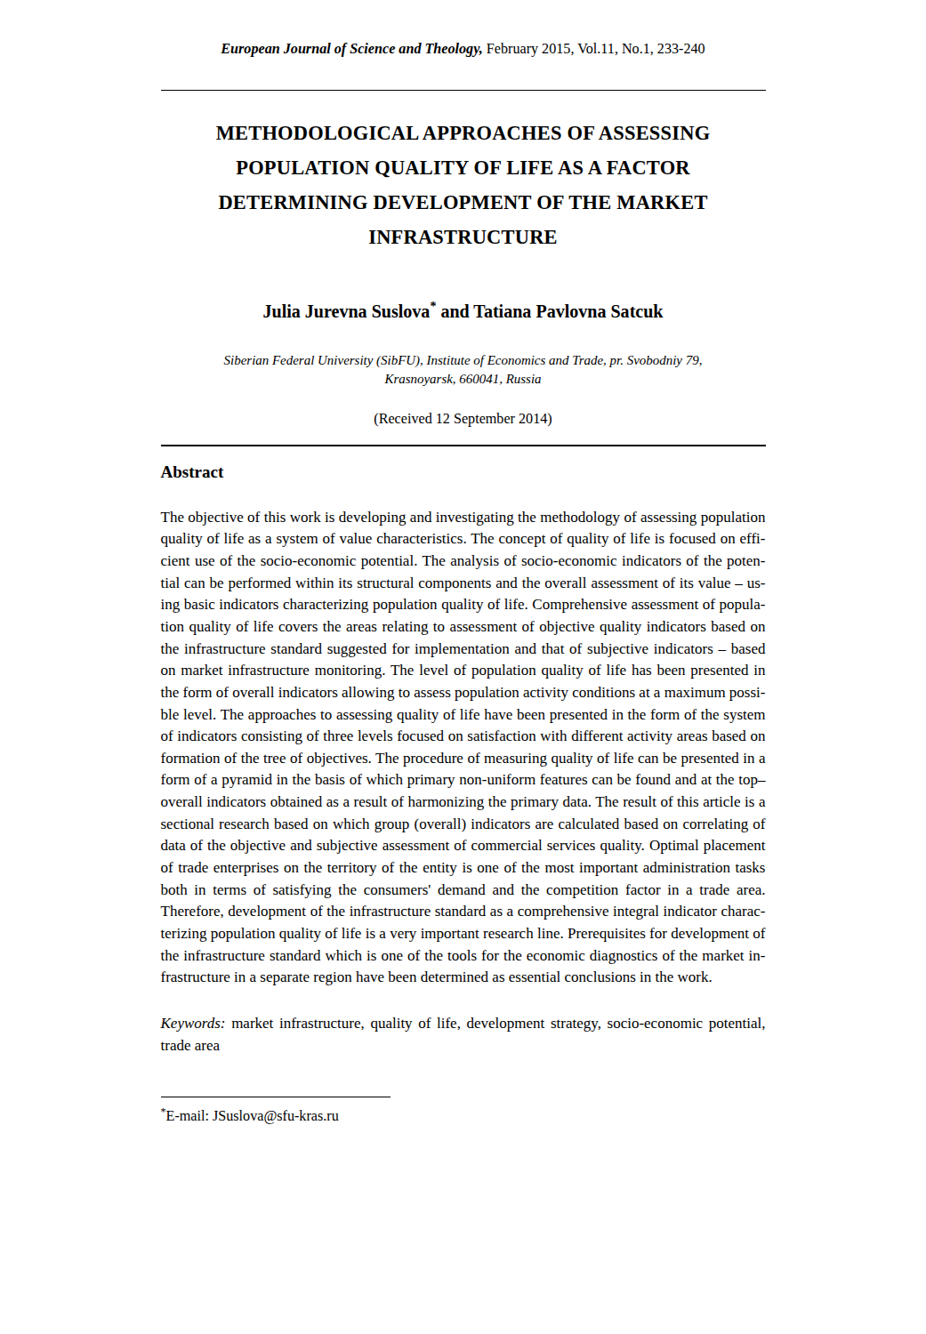European Journal of Science and Theology, February 2015, Vol.11, No.1, 233-240
Methodological Approaches of Assessing Population Quality of Life as a Factor Determining Development of the Market Infrastructure
Julia Jurevna Suslova* and Tatiana Pavlovna Satcuk
Siberian Federal University (SibFU), Institute of Economics and Trade, pr. Svobodniy 79,
Krasnoyarsk, 660041, Russia
(Received 12 September 2014)
Abstract
The objective of this work is developing and investigating the methodology of assessing population quality of life as a system of value characteristics. The concept of quality of life is focused on efficient use of the socio-economic potential. The analysis of socio-economic indicators of the potential can be performed within its structural components and the overall assessment of its value – using basic indicators characterizing population quality of life. Comprehensive assessment of population quality of life covers the areas relating to assessment of objective quality indicators based on the infrastructure standard suggested for implementation and that of subjective indicators – based on market infrastructure monitoring. The level of population quality of life has been presented in the form of overall indicators allowing to assess population activity conditions at a maximum possible level. The approaches to assessing quality of life have been presented in the form of the system of indicators consisting of three levels focused on satisfaction with different activity areas based on formation of the tree of objectives. The procedure of measuring quality of life can be presented in a form of a pyramid in the basis of which primary non-uniform features can be found and at the top–overall indicators obtained as a result of harmonizing the primary data. The result of this article is a sectional research based on which group (overall) indicators are calculated based on correlating of data of the objective and subjective assessment of commercial services quality. Optimal placement of trade enterprises on the territory of the entity is one of the most important administration tasks both in terms of satisfying the consumers' demand and the competition factor in a trade area. Therefore, development of the infrastructure standard as a comprehensive integral indicator characterizing population quality of life is a very important research line. Prerequisites for development of the infrastructure standard which is one of the tools for the economic diagnostics of the market infrastructure in a separate region have been determined as essential conclusions in the work.
Keywords: market infrastructure, quality of life, development strategy, socio-economic potential, trade area
*E-mail: JSuslova@sfu-kras.ru